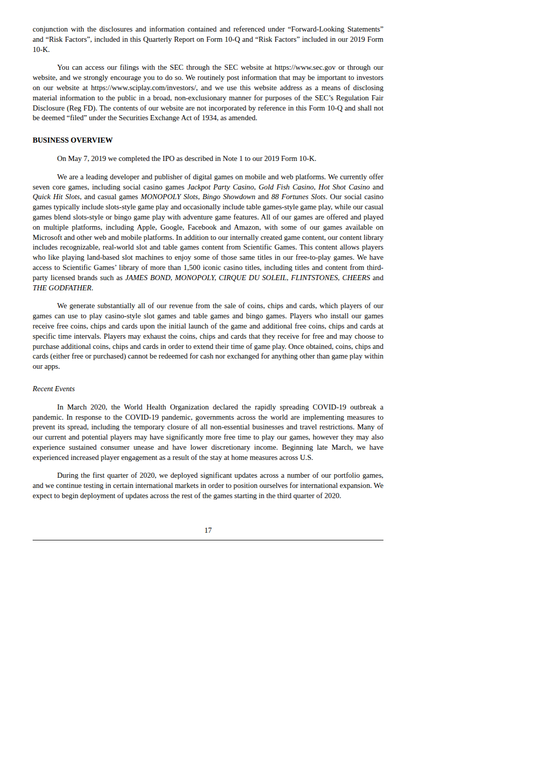conjunction with the disclosures and information contained and referenced under “Forward-Looking Statements” and “Risk Factors”, included in this Quarterly Report on Form 10-Q and “Risk Factors” included in our 2019 Form 10-K.
You can access our filings with the SEC through the SEC website at https://www.sec.gov or through our website, and we strongly encourage you to do so. We routinely post information that may be important to investors on our website at https://www.sciplay.com/investors/, and we use this website address as a means of disclosing material information to the public in a broad, non-exclusionary manner for purposes of the SEC’s Regulation Fair Disclosure (Reg FD). The contents of our website are not incorporated by reference in this Form 10-Q and shall not be deemed “filed” under the Securities Exchange Act of 1934, as amended.
BUSINESS OVERVIEW
On May 7, 2019 we completed the IPO as described in Note 1 to our 2019 Form 10-K.
We are a leading developer and publisher of digital games on mobile and web platforms. We currently offer seven core games, including social casino games Jackpot Party Casino, Gold Fish Casino, Hot Shot Casino and Quick Hit Slots, and casual games MONOPOLY Slots, Bingo Showdown and 88 Fortunes Slots. Our social casino games typically include slots-style game play and occasionally include table games-style game play, while our casual games blend slots-style or bingo game play with adventure game features. All of our games are offered and played on multiple platforms, including Apple, Google, Facebook and Amazon, with some of our games available on Microsoft and other web and mobile platforms. In addition to our internally created game content, our content library includes recognizable, real-world slot and table games content from Scientific Games. This content allows players who like playing land-based slot machines to enjoy some of those same titles in our free-to-play games. We have access to Scientific Games’ library of more than 1,500 iconic casino titles, including titles and content from third-party licensed brands such as JAMES BOND, MONOPOLY, CIRQUE DU SOLEIL, FLINTSTONES, CHEERS and THE GODFATHER.
We generate substantially all of our revenue from the sale of coins, chips and cards, which players of our games can use to play casino-style slot games and table games and bingo games. Players who install our games receive free coins, chips and cards upon the initial launch of the game and additional free coins, chips and cards at specific time intervals. Players may exhaust the coins, chips and cards that they receive for free and may choose to purchase additional coins, chips and cards in order to extend their time of game play. Once obtained, coins, chips and cards (either free or purchased) cannot be redeemed for cash nor exchanged for anything other than game play within our apps.
Recent Events
In March 2020, the World Health Organization declared the rapidly spreading COVID-19 outbreak a pandemic. In response to the COVID-19 pandemic, governments across the world are implementing measures to prevent its spread, including the temporary closure of all non-essential businesses and travel restrictions. Many of our current and potential players may have significantly more free time to play our games, however they may also experience sustained consumer unease and have lower discretionary income. Beginning late March, we have experienced increased player engagement as a result of the stay at home measures across U.S.
During the first quarter of 2020, we deployed significant updates across a number of our portfolio games, and we continue testing in certain international markets in order to position ourselves for international expansion. We expect to begin deployment of updates across the rest of the games starting in the third quarter of 2020.
17